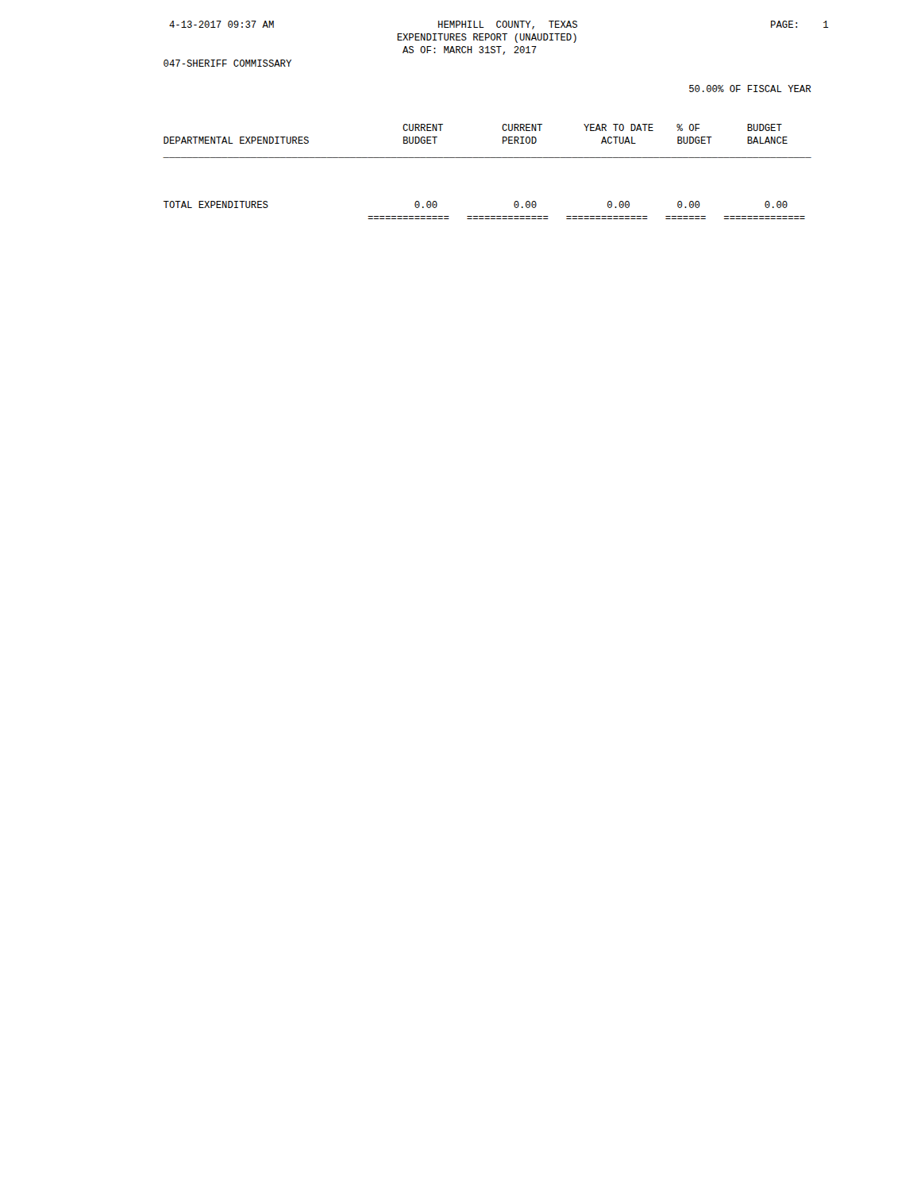4-13-2017 09:37 AM                            HEMPHILL  COUNTY,  TEXAS                                 PAGE:    1
                                        EXPENDITURES REPORT (UNAUDITED)
                                         AS OF: MARCH 31ST, 2017
047-SHERIFF COMMISSARY

                                                                                          50.00% OF FISCAL YEAR


                                         CURRENT          CURRENT       YEAR TO DATE    % OF        BUDGET
DEPARTMENTAL EXPENDITURES                BUDGET           PERIOD           ACTUAL       BUDGET      BALANCE
_______________________________________________________________________________________________________________



TOTAL EXPENDITURES                         0.00             0.00            0.00        0.00           0.00
                                   ==============   ==============   ==============   =======   ==============